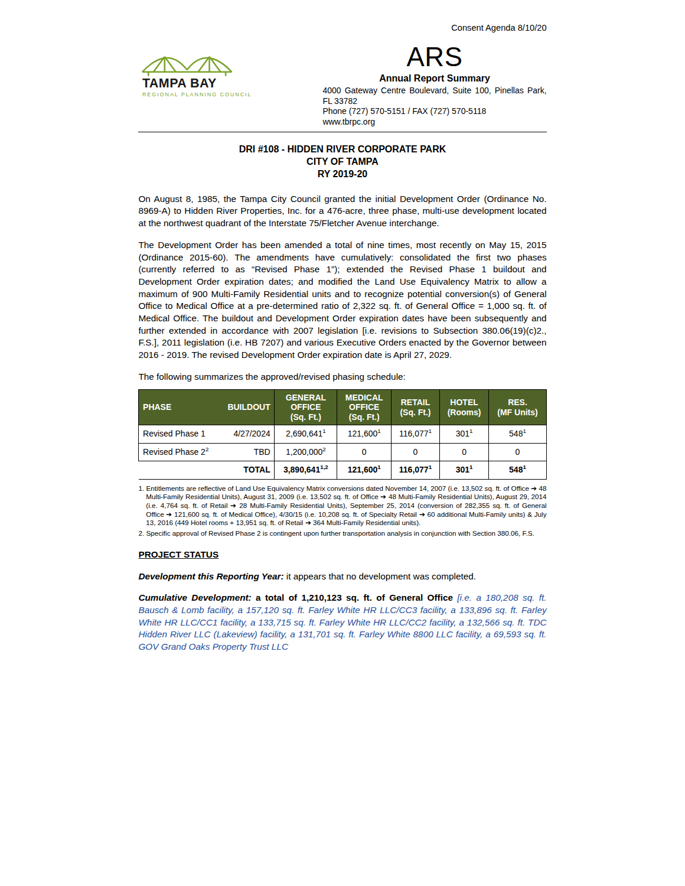Consent Agenda 8/10/20
TAMPA BAY REGIONAL PLANNING COUNCIL
ARS
Annual Report Summary
4000 Gateway Centre Boulevard, Suite 100, Pinellas Park, FL 33782
Phone (727) 570-5151 / FAX (727) 570-5118
www.tbrpc.org
DRI #108 - HIDDEN RIVER CORPORATE PARK
CITY OF TAMPA
RY 2019-20
On August 8, 1985, the Tampa City Council granted the initial Development Order (Ordinance No. 8969-A) to Hidden River Properties, Inc. for a 476-acre, three phase, multi-use development located at the northwest quadrant of the Interstate 75/Fletcher Avenue interchange.
The Development Order has been amended a total of nine times, most recently on May 15, 2015 (Ordinance 2015-60). The amendments have cumulatively: consolidated the first two phases (currently referred to as “Revised Phase 1”); extended the Revised Phase 1 buildout and Development Order expiration dates; and modified the Land Use Equivalency Matrix to allow a maximum of 900 Multi-Family Residential units and to recognize potential conversion(s) of General Office to Medical Office at a pre-determined ratio of 2,322 sq. ft. of General Office = 1,000 sq. ft. of Medical Office. The buildout and Development Order expiration dates have been subsequently and further extended in accordance with 2007 legislation [i.e. revisions to Subsection 380.06(19)(c)2., F.S.], 2011 legislation (i.e. HB 7207) and various Executive Orders enacted by the Governor between 2016 - 2019. The revised Development Order expiration date is April 27, 2029.
The following summarizes the approved/revised phasing schedule:
| PHASE BUILDOUT | GENERAL OFFICE (Sq. Ft.) | MEDICAL OFFICE (Sq. Ft.) | RETAIL (Sq. Ft.) | HOTEL (Rooms) | RES. (MF Units) |
| --- | --- | --- | --- | --- | --- |
| Revised Phase 1 4/27/2024 | 2,690,641 1 | 121,600 1 | 116,077 1 | 301 1 | 548 1 |
| Revised Phase 2 2 TBD | 1,200,000 2 | 0 | 0 | 0 | 0 |
| TOTAL | 3,890,641 1,2 | 121,600 1 | 116,077 1 | 301 1 | 548 1 |
Entitlements are reflective of Land Use Equivalency Matrix conversions dated November 14, 2007 (i.e. 13,502 sq. ft. of Office ➔ 48 Multi-Family Residential Units), August 31, 2009 (i.e. 13,502 sq. ft. of Office ➔ 48 Multi-Family Residential Units), August 29, 2014 (i.e. 4,764 sq. ft. of Retail ➔ 28 Multi-Family Residential Units), September 25, 2014 (conversion of 282,355 sq. ft. of General Office ➔ 121,600 sq. ft. of Medical Office), 4/30/15 (i.e. 10,208 sq. ft. of Specialty Retail ➔ 60 additional Multi-Family units) & July 13, 2016 (449 Hotel rooms + 13,951 sq. ft. of Retail ➔ 364 Multi-Family Residential units).
Specific approval of Revised Phase 2 is contingent upon further transportation analysis in conjunction with Section 380.06, F.S.
PROJECT STATUS
Development this Reporting Year: it appears that no development was completed.
Cumulative Development: a total of 1,210,123 sq. ft. of General Office [i.e. a 180,208 sq. ft. Bausch & Lomb facility, a 157,120 sq. ft. Farley White HR LLC/CC3 facility, a 133,896 sq. ft. Farley White HR LLC/CC1 facility, a 133,715 sq. ft. Farley White HR LLC/CC2 facility, a 132,566 sq. ft. TDC Hidden River LLC (Lakeview) facility, a 131,701 sq. ft. Farley White 8800 LLC facility, a 69,593 sq. ft. GOV Grand Oaks Property Trust LLC